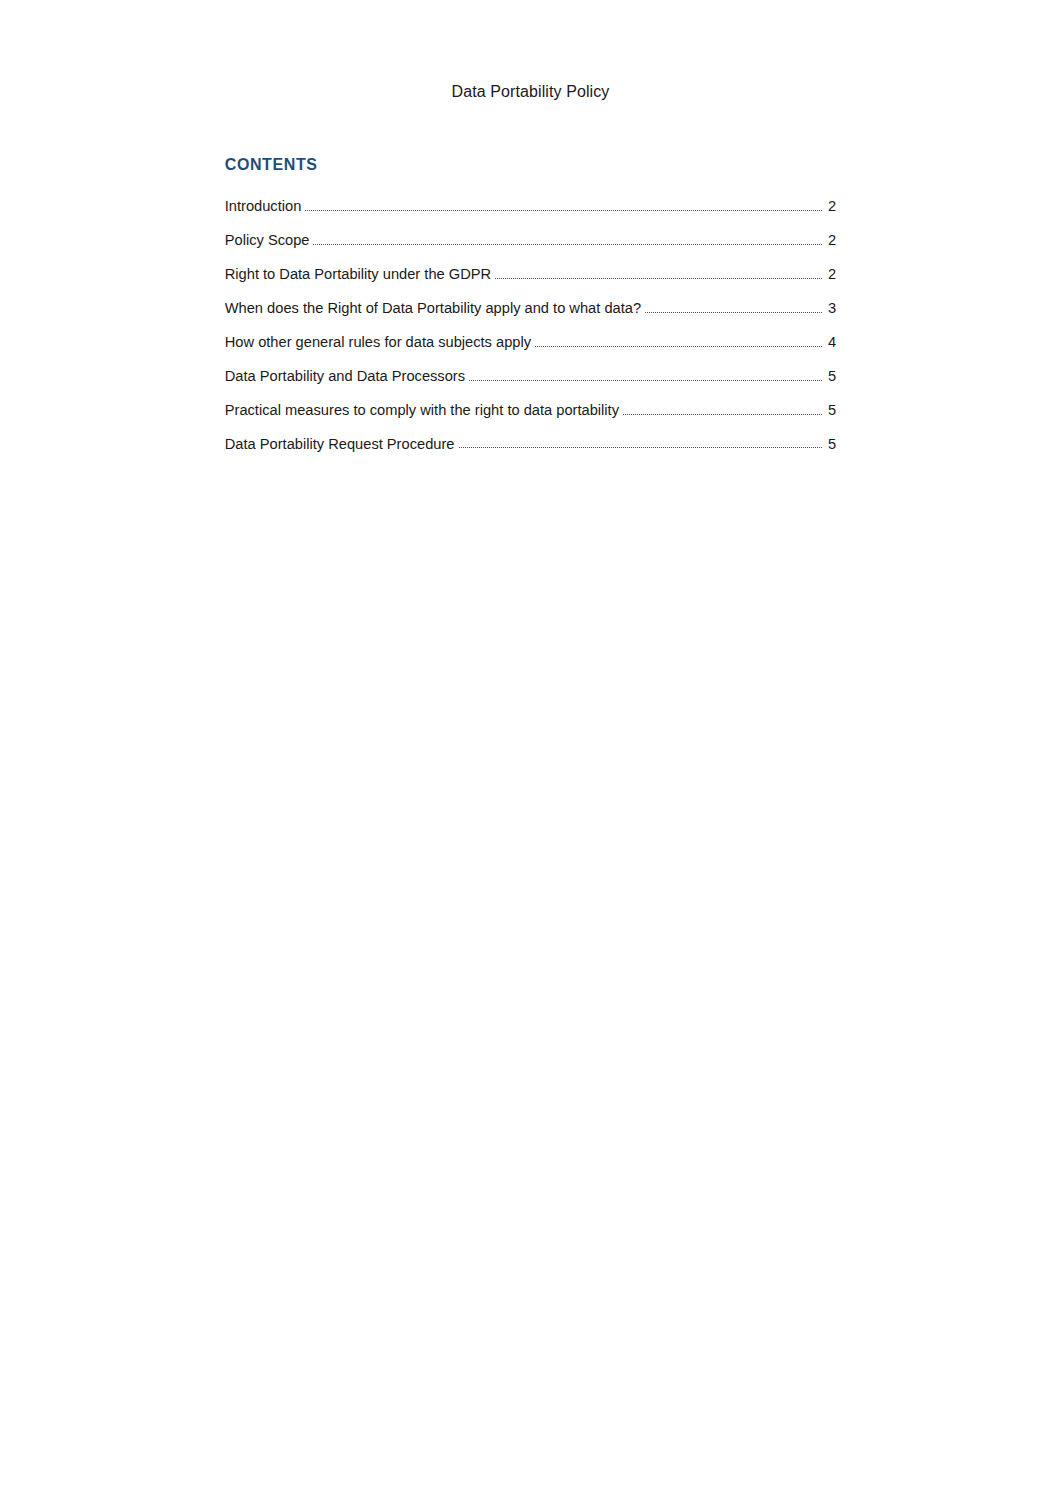Data Portability Policy
Contents
2 Introduction
2 Policy Scope
2 Right to Data Portability under the GDPR
3 When does the Right of Data Portability apply and to what data?
4 How other general rules for data subjects apply
5 Data Portability and Data Processors
5 Practical measures to comply with the right to data portability
5 Data Portability Request Procedure